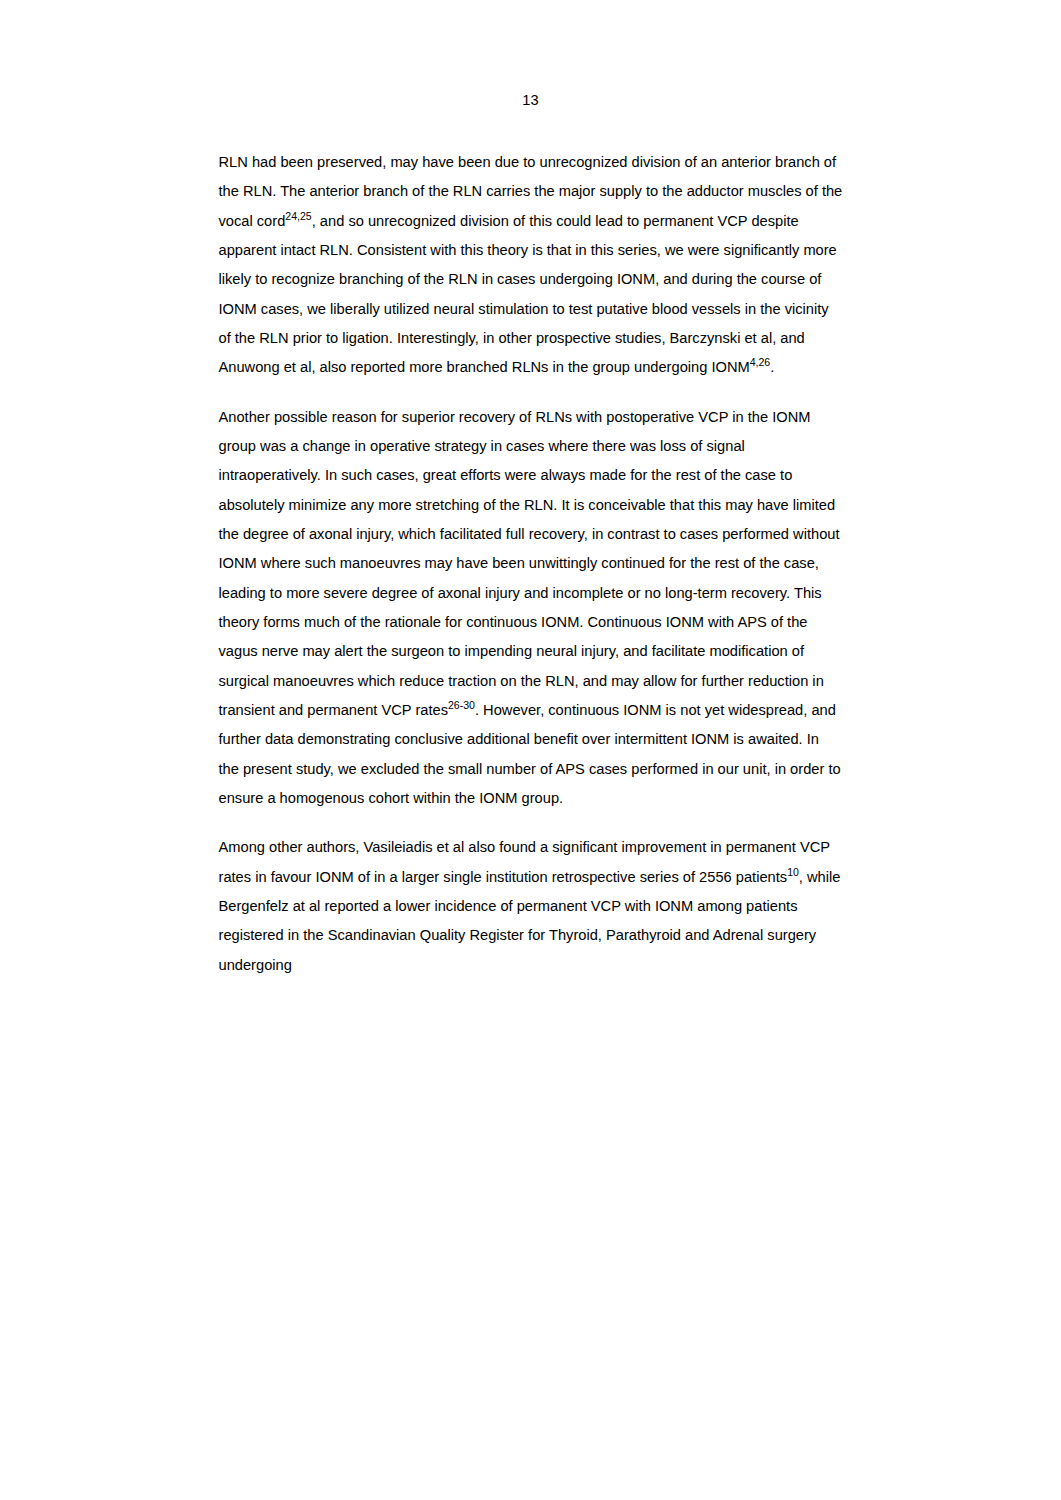13
RLN had been preserved, may have been due to unrecognized division of an anterior branch of the RLN. The anterior branch of the RLN carries the major supply to the adductor muscles of the vocal cord24,25, and so unrecognized division of this could lead to permanent VCP despite apparent intact RLN. Consistent with this theory is that in this series, we were significantly more likely to recognize branching of the RLN in cases undergoing IONM, and during the course of IONM cases, we liberally utilized neural stimulation to test putative blood vessels in the vicinity of the RLN prior to ligation. Interestingly, in other prospective studies, Barczynski et al, and Anuwong et al, also reported more branched RLNs in the group undergoing IONM4,26.
Another possible reason for superior recovery of RLNs with postoperative VCP in the IONM group was a change in operative strategy in cases where there was loss of signal intraoperatively. In such cases, great efforts were always made for the rest of the case to absolutely minimize any more stretching of the RLN. It is conceivable that this may have limited the degree of axonal injury, which facilitated full recovery, in contrast to cases performed without IONM where such manoeuvres may have been unwittingly continued for the rest of the case, leading to more severe degree of axonal injury and incomplete or no long-term recovery. This theory forms much of the rationale for continuous IONM. Continuous IONM with APS of the vagus nerve may alert the surgeon to impending neural injury, and facilitate modification of surgical manoeuvres which reduce traction on the RLN, and may allow for further reduction in transient and permanent VCP rates26-30. However, continuous IONM is not yet widespread, and further data demonstrating conclusive additional benefit over intermittent IONM is awaited. In the present study, we excluded the small number of APS cases performed in our unit, in order to ensure a homogenous cohort within the IONM group.
Among other authors, Vasileiadis et al also found a significant improvement in permanent VCP rates in favour IONM of in a larger single institution retrospective series of 2556 patients10, while Bergenfelz at al reported a lower incidence of permanent VCP with IONM among patients registered in the Scandinavian Quality Register for Thyroid, Parathyroid and Adrenal surgery undergoing